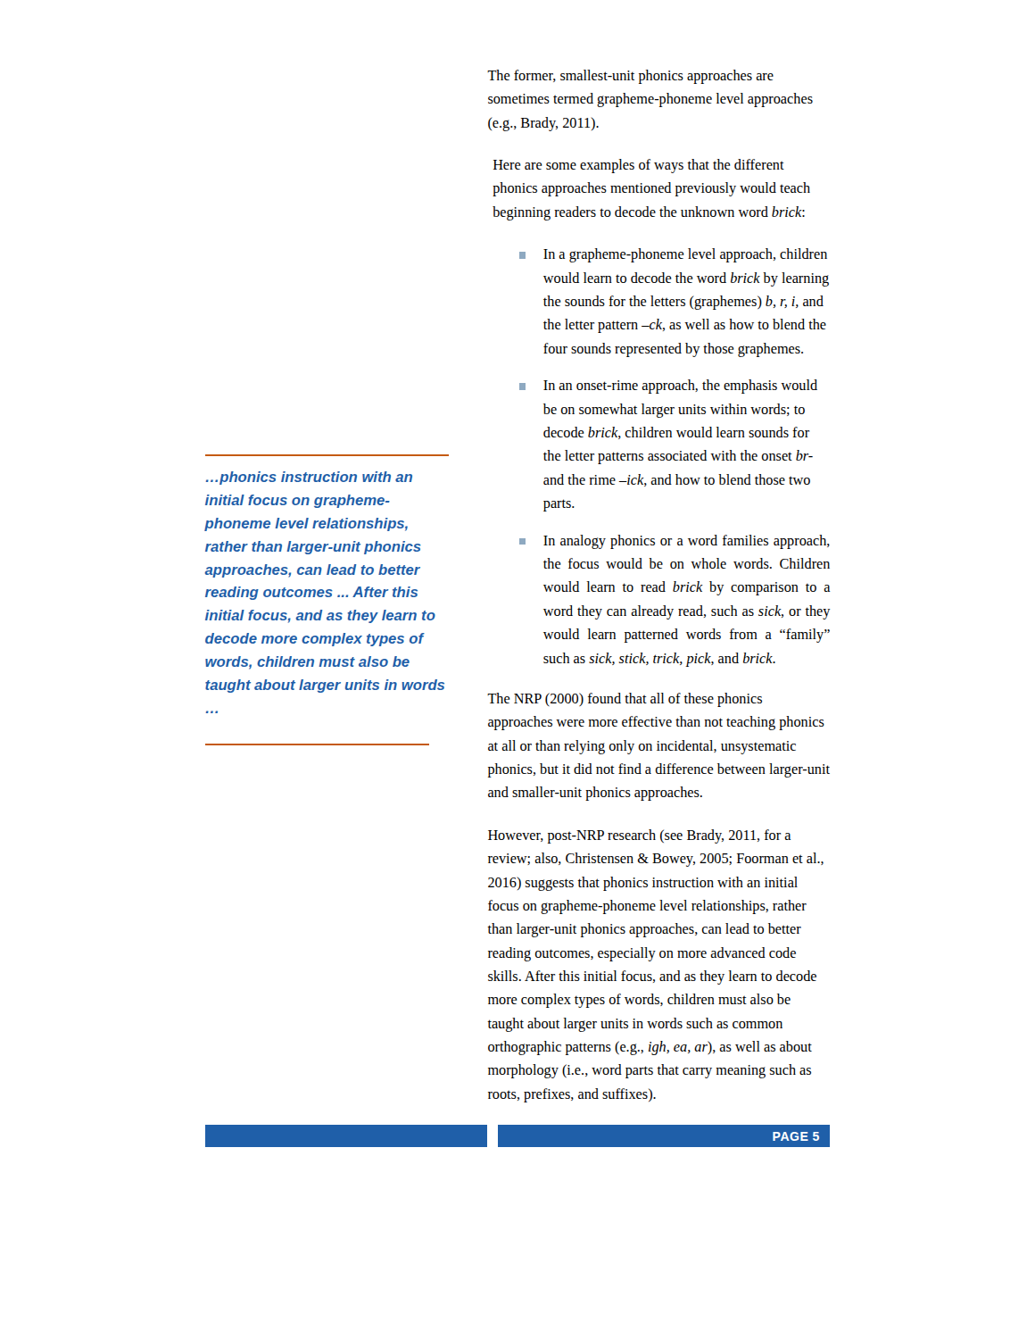…phonics instruction with an initial focus on grapheme-phoneme level relationships, rather than larger-unit phonics approaches, can lead to better reading outcomes ... After this initial focus, and as they learn to decode more complex types of words, children must also be taught about larger units in words …
The former, smallest-unit phonics approaches are sometimes termed grapheme-phoneme level approaches (e.g., Brady, 2011).
Here are some examples of ways that the different phonics approaches mentioned previously would teach beginning readers to decode the unknown word brick:
In a grapheme-phoneme level approach, children would learn to decode the word brick by learning the sounds for the letters (graphemes) b, r, i, and the letter pattern –ck, as well as how to blend the four sounds represented by those graphemes.
In an onset-rime approach, the emphasis would be on somewhat larger units within words; to decode brick, children would learn sounds for the letter patterns associated with the onset br- and the rime –ick, and how to blend those two parts.
In analogy phonics or a word families approach, the focus would be on whole words. Children would learn to read brick by comparison to a word they can already read, such as sick, or they would learn patterned words from a “family” such as sick, stick, trick, pick, and brick.
The NRP (2000) found that all of these phonics approaches were more effective than not teaching phonics at all or than relying only on incidental, unsystematic phonics, but it did not find a difference between larger-unit and smaller-unit phonics approaches.
However, post-NRP research (see Brady, 2011, for a review; also, Christensen & Bowey, 2005; Foorman et al., 2016) suggests that phonics instruction with an initial focus on grapheme-phoneme level relationships, rather than larger-unit phonics approaches, can lead to better reading outcomes, especially on more advanced code skills. After this initial focus, and as they learn to decode more complex types of words, children must also be taught about larger units in words such as common orthographic patterns (e.g., igh, ea, ar), as well as about morphology (i.e., word parts that carry meaning such as roots, prefixes, and suffixes).
PAGE 5